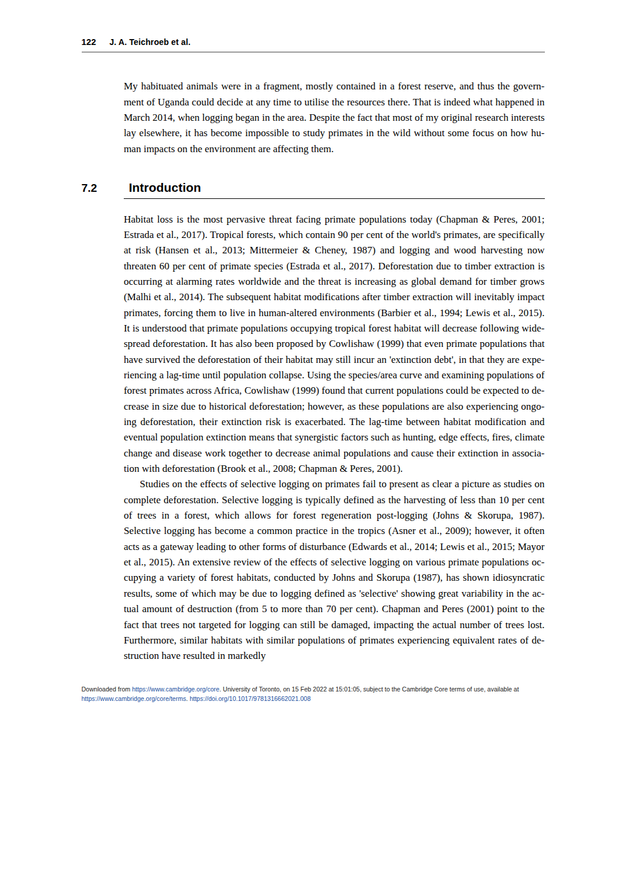122 J. A. Teichroeb et al.
My habituated animals were in a fragment, mostly contained in a forest reserve, and thus the government of Uganda could decide at any time to utilise the resources there. That is indeed what happened in March 2014, when logging began in the area. Despite the fact that most of my original research interests lay elsewhere, it has become impossible to study primates in the wild without some focus on how human impacts on the environment are affecting them.
7.2 Introduction
Habitat loss is the most pervasive threat facing primate populations today (Chapman & Peres, 2001; Estrada et al., 2017). Tropical forests, which contain 90 per cent of the world's primates, are specifically at risk (Hansen et al., 2013; Mittermeier & Cheney, 1987) and logging and wood harvesting now threaten 60 per cent of primate species (Estrada et al., 2017). Deforestation due to timber extraction is occurring at alarming rates worldwide and the threat is increasing as global demand for timber grows (Malhi et al., 2014). The subsequent habitat modifications after timber extraction will inevitably impact primates, forcing them to live in human-altered environments (Barbier et al., 1994; Lewis et al., 2015). It is understood that primate populations occupying tropical forest habitat will decrease following widespread deforestation. It has also been proposed by Cowlishaw (1999) that even primate populations that have survived the deforestation of their habitat may still incur an 'extinction debt', in that they are experiencing a lag-time until population collapse. Using the species/area curve and examining populations of forest primates across Africa, Cowlishaw (1999) found that current populations could be expected to decrease in size due to historical deforestation; however, as these populations are also experiencing ongoing deforestation, their extinction risk is exacerbated. The lag-time between habitat modification and eventual population extinction means that synergistic factors such as hunting, edge effects, fires, climate change and disease work together to decrease animal populations and cause their extinction in association with deforestation (Brook et al., 2008; Chapman & Peres, 2001).
Studies on the effects of selective logging on primates fail to present as clear a picture as studies on complete deforestation. Selective logging is typically defined as the harvesting of less than 10 per cent of trees in a forest, which allows for forest regeneration post-logging (Johns & Skorupa, 1987). Selective logging has become a common practice in the tropics (Asner et al., 2009); however, it often acts as a gateway leading to other forms of disturbance (Edwards et al., 2014; Lewis et al., 2015; Mayor et al., 2015). An extensive review of the effects of selective logging on various primate populations occupying a variety of forest habitats, conducted by Johns and Skorupa (1987), has shown idiosyncratic results, some of which may be due to logging defined as 'selective' showing great variability in the actual amount of destruction (from 5 to more than 70 per cent). Chapman and Peres (2001) point to the fact that trees not targeted for logging can still be damaged, impacting the actual number of trees lost. Furthermore, similar habitats with similar populations of primates experiencing equivalent rates of destruction have resulted in markedly
Downloaded from https://www.cambridge.org/core. University of Toronto, on 15 Feb 2022 at 15:01:05, subject to the Cambridge Core terms of use, available at https://www.cambridge.org/core/terms. https://doi.org/10.1017/9781316662021.008